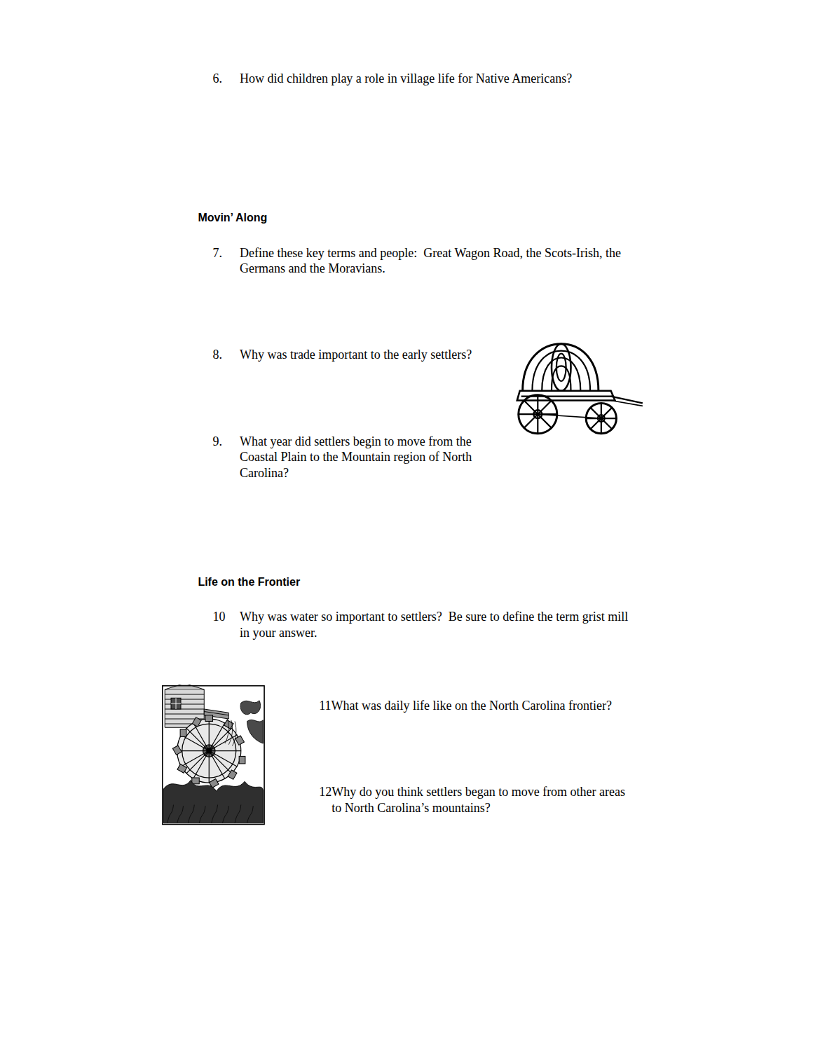6.
How did children play a role in village life for Native Americans?
Movin’ Along
7.
Define these key terms and people: Great Wagon Road, the Scots-Irish, the Germans and the Moravians.
8.
Why was trade important to the early settlers?
9.
What year did settlers begin to move from the Coastal Plain to the Mountain region of North Carolina?
Life on the Frontier
10
Why was water so important to settlers? Be sure to define the term grist mill in your answer.
11
What was daily life like on the North Carolina frontier?
12
Why do you think settlers began to move from other areas to North Carolina’s mountains?